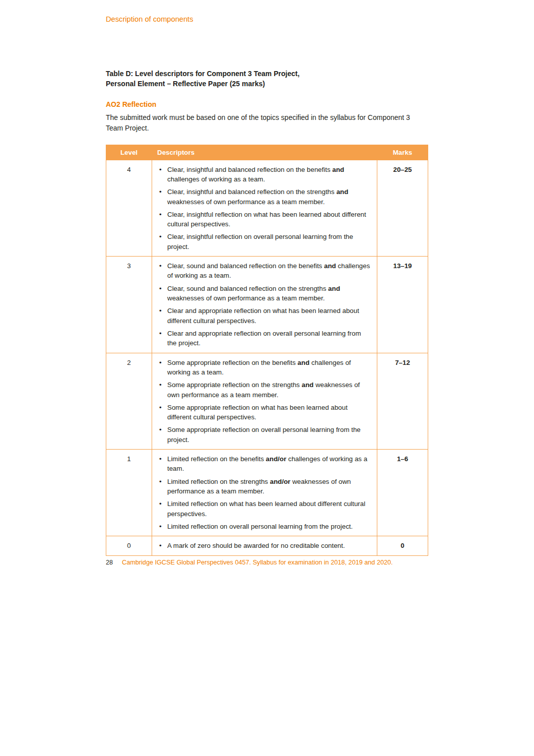Description of components
Table D: Level descriptors for Component 3 Team Project,
Personal Element – Reflective Paper (25 marks)
AO2 Reflection
The submitted work must be based on one of the topics specified in the syllabus for Component 3 Team Project.
| Level | Descriptors | Marks |
| --- | --- | --- |
| 4 | Clear, insightful and balanced reflection on the benefits and challenges of working as a team. Clear, insightful and balanced reflection on the strengths and weaknesses of own performance as a team member. Clear, insightful reflection on what has been learned about different cultural perspectives. Clear, insightful reflection on overall personal learning from the project. | 20–25 |
| 3 | Clear, sound and balanced reflection on the benefits and challenges of working as a team. Clear, sound and balanced reflection on the strengths and weaknesses of own performance as a team member. Clear and appropriate reflection on what has been learned about different cultural perspectives. Clear and appropriate reflection on overall personal learning from the project. | 13–19 |
| 2 | Some appropriate reflection on the benefits and challenges of working as a team. Some appropriate reflection on the strengths and weaknesses of own performance as a team member. Some appropriate reflection on what has been learned about different cultural perspectives. Some appropriate reflection on overall personal learning from the project. | 7–12 |
| 1 | Limited reflection on the benefits and/or challenges of working as a team. Limited reflection on the strengths and/or weaknesses of own performance as a team member. Limited reflection on what has been learned about different cultural perspectives. Limited reflection on overall personal learning from the project. | 1–6 |
| 0 | A mark of zero should be awarded for no creditable content. | 0 |
28 Cambridge IGCSE Global Perspectives 0457. Syllabus for examination in 2018, 2019 and 2020.